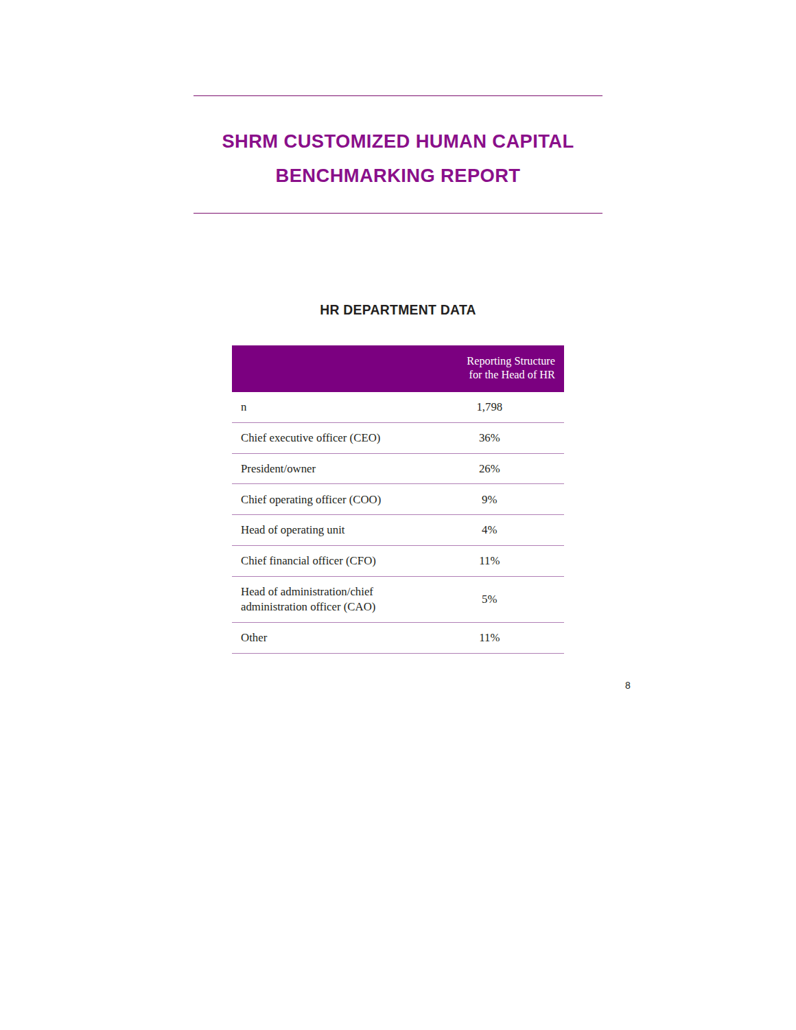SHRM Customized Human Capital
Benchmarking Report
HR Department Data
| | Reporting Structure for the Head of HR |
| --- | --- |
| n | 1,798 |
| Chief executive officer (CEO) | 36% |
| President/owner | 26% |
| Chief operating officer (COO) | 9% |
| Head of operating unit | 4% |
| Chief financial officer (CFO) | 11% |
| Head of administration/chief administration officer (CAO) | 5% |
| Other | 11% |
8